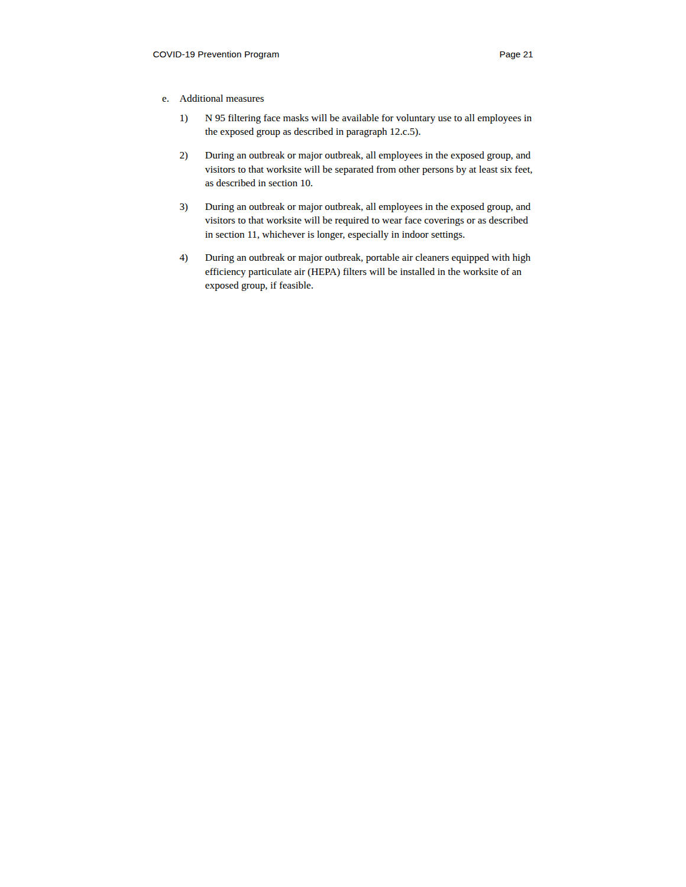COVID-19 Prevention Program Page 21
e. Additional measures
1)
N 95 filtering face masks will be available for voluntary use to all employees in the exposed group as described in paragraph 12.c.5).
2)
During an outbreak or major outbreak, all employees in the exposed group, and visitors to that worksite will be separated from other persons by at least six feet, as described in section 10.
3)
During an outbreak or major outbreak, all employees in the exposed group, and visitors to that worksite will be required to wear face coverings or as described in section 11, whichever is longer, especially in indoor settings.
4)
During an outbreak or major outbreak, portable air cleaners equipped with high efficiency particulate air (HEPA) filters will be installed in the worksite of an exposed group, if feasible.